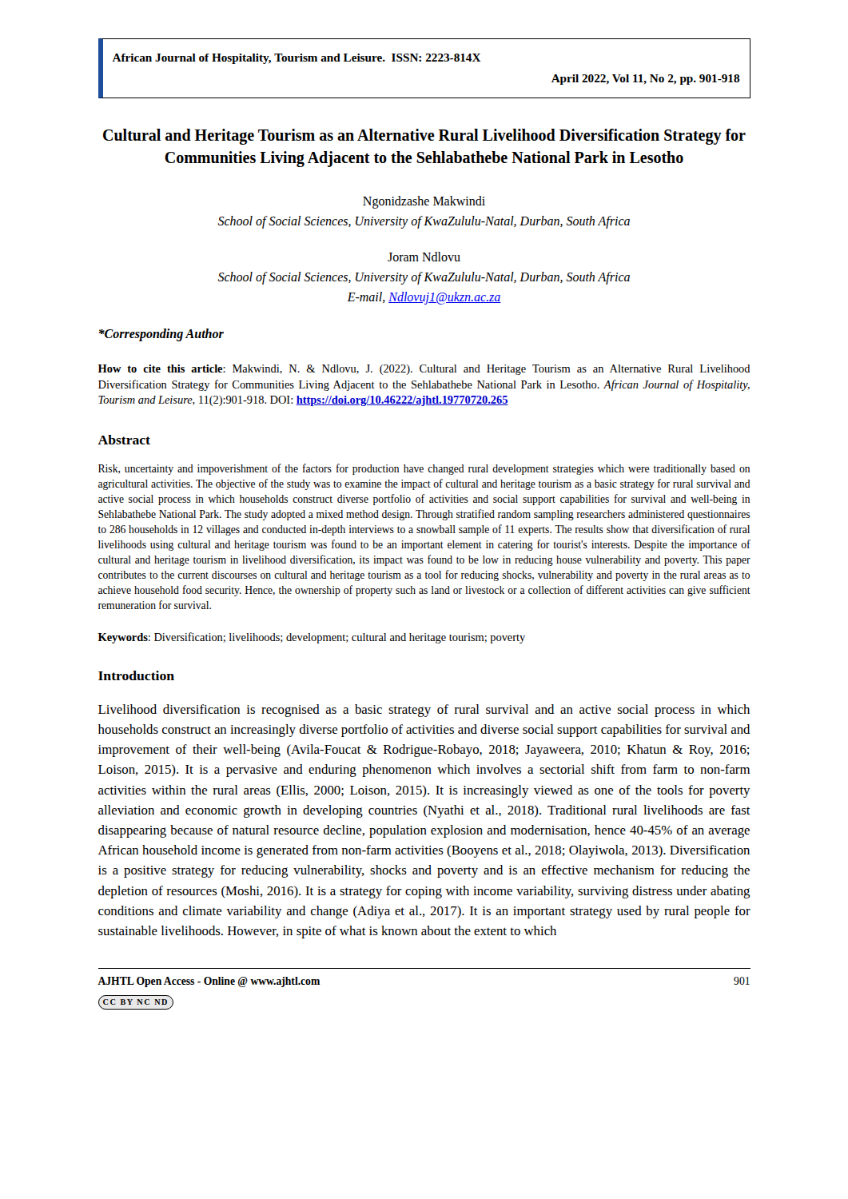African Journal of Hospitality, Tourism and Leisure. ISSN: 2223-814X
April 2022, Vol 11, No 2, pp. 901-918
Cultural and Heritage Tourism as an Alternative Rural Livelihood Diversification Strategy for Communities Living Adjacent to the Sehlabathebe National Park in Lesotho
Ngonidzashe Makwindi
School of Social Sciences, University of KwaZululu-Natal, Durban, South Africa
Joram Ndlovu
School of Social Sciences, University of KwaZululu-Natal, Durban, South Africa
E-mail, Ndlovuj1@ukzn.ac.za
*Corresponding Author
How to cite this article: Makwindi, N. & Ndlovu, J. (2022). Cultural and Heritage Tourism as an Alternative Rural Livelihood Diversification Strategy for Communities Living Adjacent to the Sehlabathebe National Park in Lesotho. African Journal of Hospitality, Tourism and Leisure, 11(2):901-918. DOI: https://doi.org/10.46222/ajhtl.19770720.265
Abstract
Risk, uncertainty and impoverishment of the factors for production have changed rural development strategies which were traditionally based on agricultural activities. The objective of the study was to examine the impact of cultural and heritage tourism as a basic strategy for rural survival and active social process in which households construct diverse portfolio of activities and social support capabilities for survival and well-being in Sehlabathebe National Park. The study adopted a mixed method design. Through stratified random sampling researchers administered questionnaires to 286 households in 12 villages and conducted in-depth interviews to a snowball sample of 11 experts. The results show that diversification of rural livelihoods using cultural and heritage tourism was found to be an important element in catering for tourist's interests. Despite the importance of cultural and heritage tourism in livelihood diversification, its impact was found to be low in reducing house vulnerability and poverty. This paper contributes to the current discourses on cultural and heritage tourism as a tool for reducing shocks, vulnerability and poverty in the rural areas as to achieve household food security. Hence, the ownership of property such as land or livestock or a collection of different activities can give sufficient remuneration for survival.
Keywords: Diversification; livelihoods; development; cultural and heritage tourism; poverty
Introduction
Livelihood diversification is recognised as a basic strategy of rural survival and an active social process in which households construct an increasingly diverse portfolio of activities and diverse social support capabilities for survival and improvement of their well-being (Avila-Foucat & Rodrigue-Robayo, 2018; Jayaweera, 2010; Khatun & Roy, 2016; Loison, 2015). It is a pervasive and enduring phenomenon which involves a sectorial shift from farm to non-farm activities within the rural areas (Ellis, 2000; Loison, 2015). It is increasingly viewed as one of the tools for poverty alleviation and economic growth in developing countries (Nyathi et al., 2018). Traditional rural livelihoods are fast disappearing because of natural resource decline, population explosion and modernisation, hence 40-45% of an average African household income is generated from non-farm activities (Booyens et al., 2018; Olayiwola, 2013). Diversification is a positive strategy for reducing vulnerability, shocks and poverty and is an effective mechanism for reducing the depletion of resources (Moshi, 2016). It is a strategy for coping with income variability, surviving distress under abating conditions and climate variability and change (Adiya et al., 2017). It is an important strategy used by rural people for sustainable livelihoods. However, in spite of what is known about the extent to which
AJHTL Open Access - Online @ www.ajhtl.com
CC BY NC ND
901